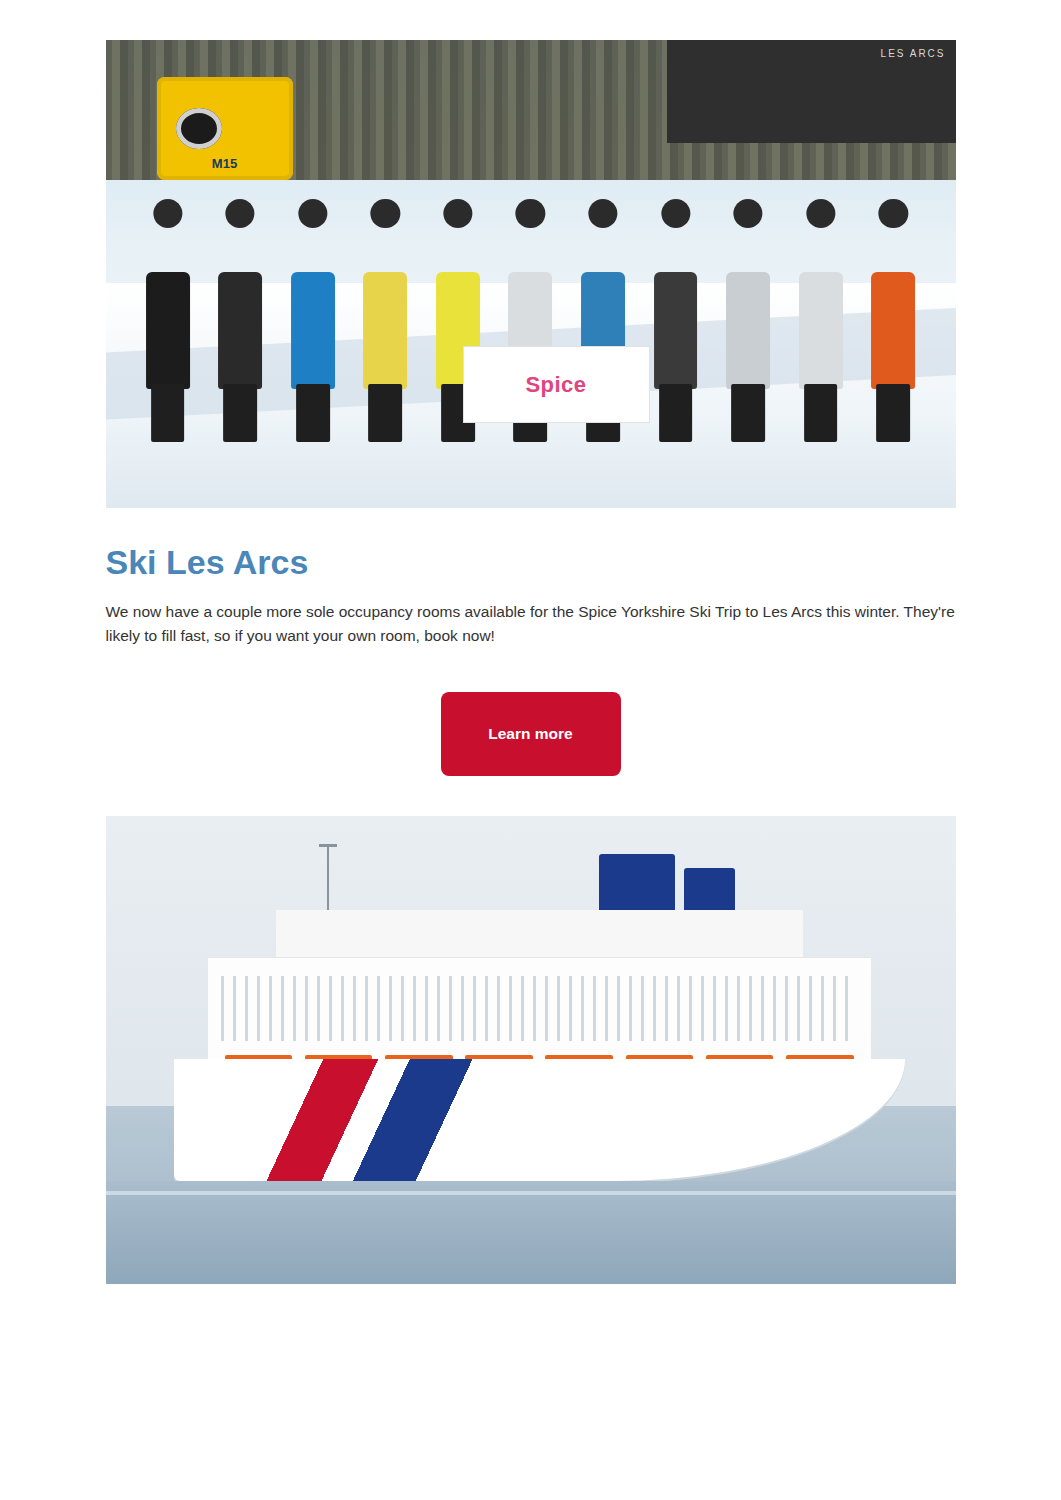Spice
Ski Les Arcs
We now have a couple more sole occupancy rooms available for the Spice Yorkshire Ski Trip to Les Arcs this winter. They're likely to fill fast, so if you want your own room, book now!
Learn more